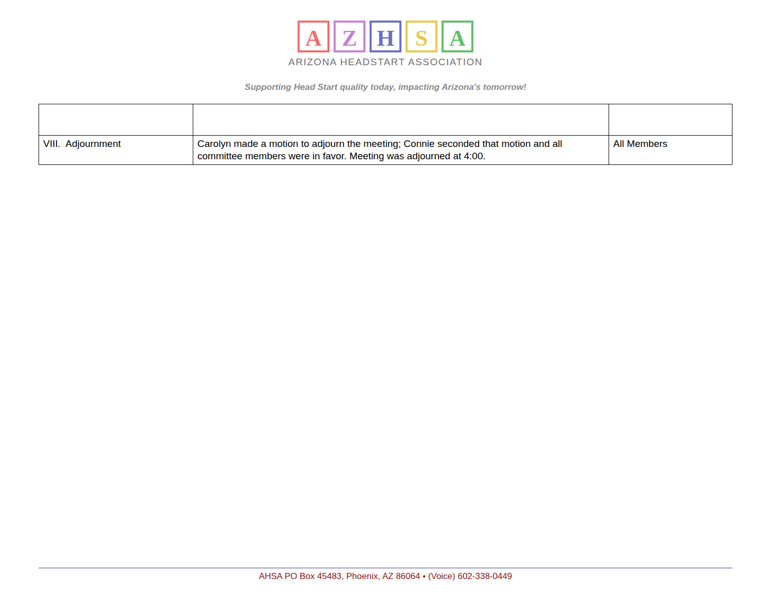AZHSA
ARIZONA HEADSTART ASSOCIATION
Supporting Head Start quality today, impacting Arizona's tomorrow!
| VIII. Adjournment | Carolyn made a motion to adjourn the meeting; Connie seconded that motion and all committee members were in favor. Meeting was adjourned at 4:00. | All Members |
AHSA PO Box 45483, Phoenix, AZ 86064 • (Voice) 602-338-0449